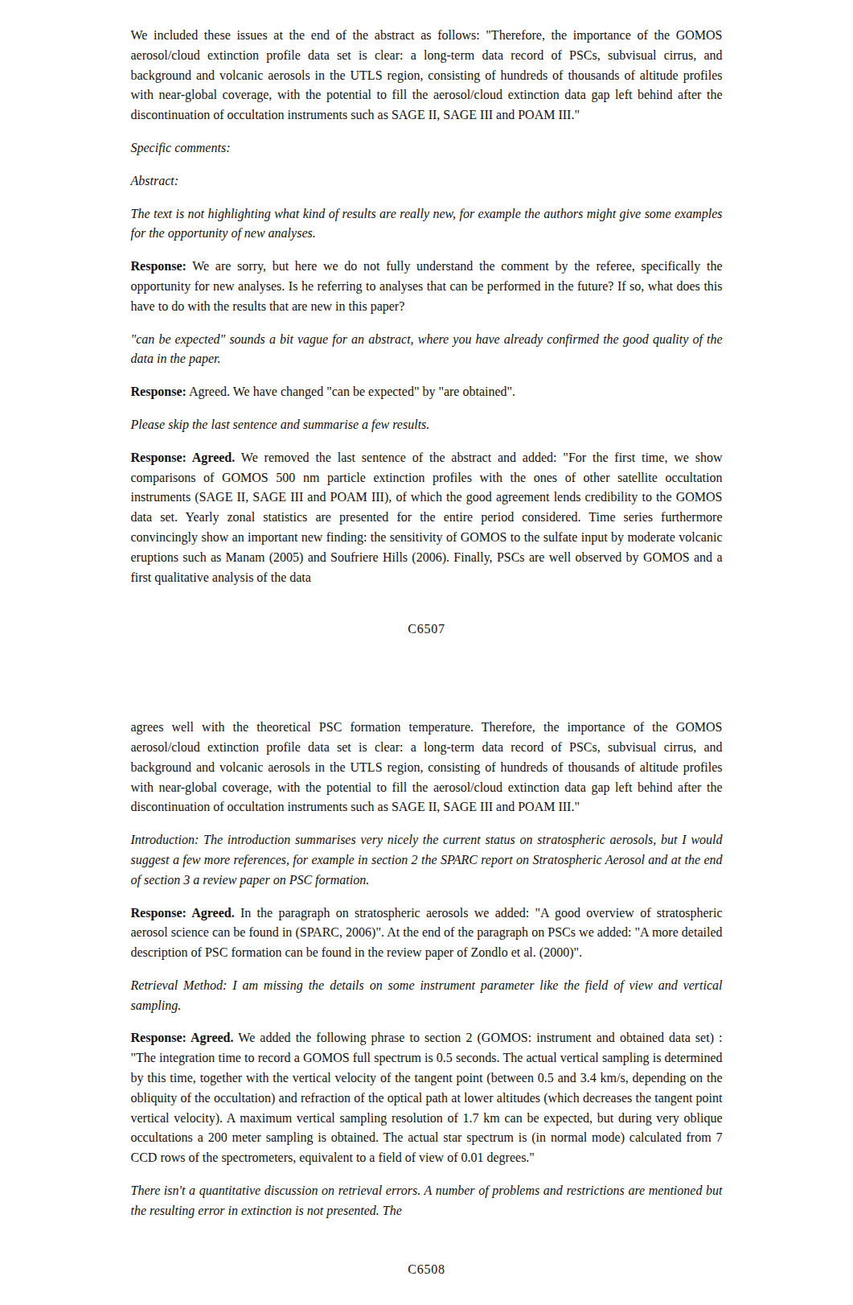We included these issues at the end of the abstract as follows: "Therefore, the importance of the GOMOS aerosol/cloud extinction profile data set is clear: a long-term data record of PSCs, subvisual cirrus, and background and volcanic aerosols in the UTLS region, consisting of hundreds of thousands of altitude profiles with near-global coverage, with the potential to fill the aerosol/cloud extinction data gap left behind after the discontinuation of occultation instruments such as SAGE II, SAGE III and POAM III."
Specific comments:
Abstract:
The text is not highlighting what kind of results are really new, for example the authors might give some examples for the opportunity of new analyses.
Response: We are sorry, but here we do not fully understand the comment by the referee, specifically the opportunity for new analyses. Is he referring to analyses that can be performed in the future? If so, what does this have to do with the results that are new in this paper?
"can be expected" sounds a bit vague for an abstract, where you have already confirmed the good quality of the data in the paper.
Response: Agreed. We have changed "can be expected" by "are obtained".
Please skip the last sentence and summarise a few results.
Response: Agreed. We removed the last sentence of the abstract and added: "For the first time, we show comparisons of GOMOS 500 nm particle extinction profiles with the ones of other satellite occultation instruments (SAGE II, SAGE III and POAM III), of which the good agreement lends credibility to the GOMOS data set. Yearly zonal statistics are presented for the entire period considered. Time series furthermore convincingly show an important new finding: the sensitivity of GOMOS to the sulfate input by moderate volcanic eruptions such as Manam (2005) and Soufriere Hills (2006). Finally, PSCs are well observed by GOMOS and a first qualitative analysis of the data
C6507
agrees well with the theoretical PSC formation temperature. Therefore, the importance of the GOMOS aerosol/cloud extinction profile data set is clear: a long-term data record of PSCs, subvisual cirrus, and background and volcanic aerosols in the UTLS region, consisting of hundreds of thousands of altitude profiles with near-global coverage, with the potential to fill the aerosol/cloud extinction data gap left behind after the discontinuation of occultation instruments such as SAGE II, SAGE III and POAM III."
Introduction: The introduction summarises very nicely the current status on stratospheric aerosols, but I would suggest a few more references, for example in section 2 the SPARC report on Stratospheric Aerosol and at the end of section 3 a review paper on PSC formation.
Response: Agreed. In the paragraph on stratospheric aerosols we added: "A good overview of stratospheric aerosol science can be found in (SPARC, 2006)". At the end of the paragraph on PSCs we added: "A more detailed description of PSC formation can be found in the review paper of Zondlo et al. (2000)".
Retrieval Method: I am missing the details on some instrument parameter like the field of view and vertical sampling.
Response: Agreed. We added the following phrase to section 2 (GOMOS: instrument and obtained data set) : "The integration time to record a GOMOS full spectrum is 0.5 seconds. The actual vertical sampling is determined by this time, together with the vertical velocity of the tangent point (between 0.5 and 3.4 km/s, depending on the obliquity of the occultation) and refraction of the optical path at lower altitudes (which decreases the tangent point vertical velocity). A maximum vertical sampling resolution of 1.7 km can be expected, but during very oblique occultations a 200 meter sampling is obtained. The actual star spectrum is (in normal mode) calculated from 7 CCD rows of the spectrometers, equivalent to a field of view of 0.01 degrees."
There isn't a quantitative discussion on retrieval errors. A number of problems and restrictions are mentioned but the resulting error in extinction is not presented. The
C6508